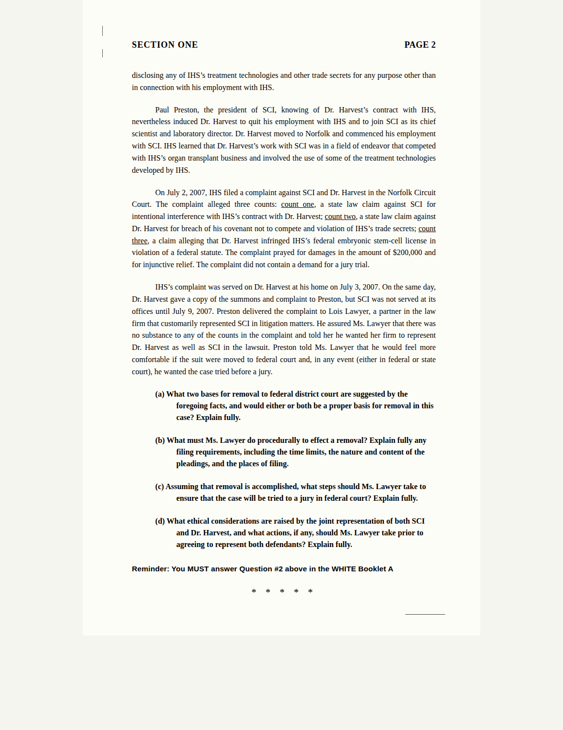SECTION ONE PAGE 2
disclosing any of IHS’s treatment technologies and other trade secrets for any purpose other than in connection with his employment with IHS.
Paul Preston, the president of SCI, knowing of Dr. Harvest’s contract with IHS, nevertheless induced Dr. Harvest to quit his employment with IHS and to join SCI as its chief scientist and laboratory director. Dr. Harvest moved to Norfolk and commenced his employment with SCI. IHS learned that Dr. Harvest’s work with SCI was in a field of endeavor that competed with IHS’s organ transplant business and involved the use of some of the treatment technologies developed by IHS.
On July 2, 2007, IHS filed a complaint against SCI and Dr. Harvest in the Norfolk Circuit Court. The complaint alleged three counts: count one, a state law claim against SCI for intentional interference with IHS’s contract with Dr. Harvest; count two, a state law claim against Dr. Harvest for breach of his covenant not to compete and violation of IHS’s trade secrets; count three, a claim alleging that Dr. Harvest infringed IHS’s federal embryonic stem-cell license in violation of a federal statute. The complaint prayed for damages in the amount of $200,000 and for injunctive relief. The complaint did not contain a demand for a jury trial.
IHS’s complaint was served on Dr. Harvest at his home on July 3, 2007. On the same day, Dr. Harvest gave a copy of the summons and complaint to Preston, but SCI was not served at its offices until July 9, 2007. Preston delivered the complaint to Lois Lawyer, a partner in the law firm that customarily represented SCI in litigation matters. He assured Ms. Lawyer that there was no substance to any of the counts in the complaint and told her he wanted her firm to represent Dr. Harvest as well as SCI in the lawsuit. Preston told Ms. Lawyer that he would feel more comfortable if the suit were moved to federal court and, in any event (either in federal or state court), he wanted the case tried before a jury.
(a) What two bases for removal to federal district court are suggested by the foregoing facts, and would either or both be a proper basis for removal in this case? Explain fully.
(b) What must Ms. Lawyer do procedurally to effect a removal? Explain fully any filing requirements, including the time limits, the nature and content of the pleadings, and the places of filing.
(c) Assuming that removal is accomplished, what steps should Ms. Lawyer take to ensure that the case will be tried to a jury in federal court? Explain fully.
(d) What ethical considerations are raised by the joint representation of both SCI and Dr. Harvest, and what actions, if any, should Ms. Lawyer take prior to agreeing to represent both defendants? Explain fully.
Reminder: You MUST answer Question #2 above in the WHITE Booklet A
* * * * *